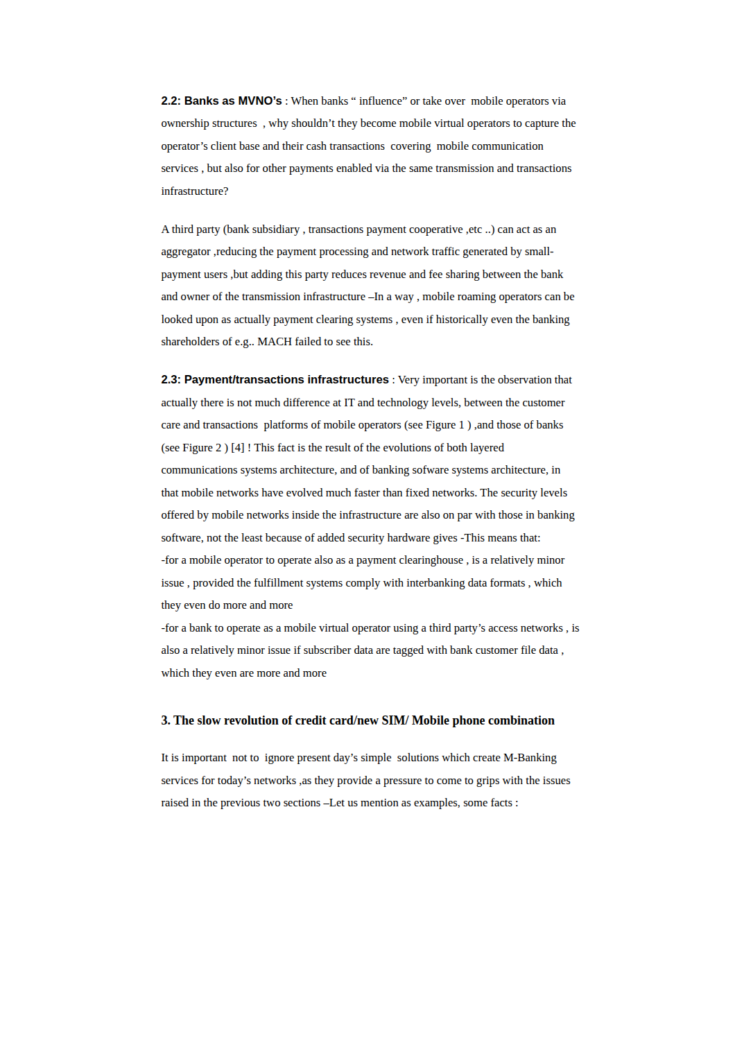2.2: Banks as MVNO’s : When banks “ influence” or take over mobile operators via ownership structures , why shouldn’t they become mobile virtual operators to capture the operator’s client base and their cash transactions covering mobile communication services , but also for other payments enabled via the same transmission and transactions infrastructure?
A third party (bank subsidiary , transactions payment cooperative ,etc ..) can act as an aggregator ,reducing the payment processing and network traffic generated by small-payment users ,but adding this party reduces revenue and fee sharing between the bank and owner of the transmission infrastructure –In a way , mobile roaming operators can be looked upon as actually payment clearing systems , even if historically even the banking shareholders of e.g.. MACH failed to see this.
2.3: Payment/transactions infrastructures : Very important is the observation that actually there is not much difference at IT and technology levels, between the customer care and transactions platforms of mobile operators (see Figure 1 ) ,and those of banks (see Figure 2 ) [4] ! This fact is the result of the evolutions of both layered communications systems architecture, and of banking sofware systems architecture, in that mobile networks have evolved much faster than fixed networks. The security levels offered by mobile networks inside the infrastructure are also on par with those in banking software, not the least because of added security hardware gives -This means that:
-for a mobile operator to operate also as a payment clearinghouse , is a relatively minor issue , provided the fulfillment systems comply with interbanking data formats , which they even do more and more
-for a bank to operate as a mobile virtual operator using a third party’s access networks , is also a relatively minor issue if subscriber data are tagged with bank customer file data , which they even are more and more
3. The slow revolution of credit card/new SIM/ Mobile phone combination
It is important not to ignore present day’s simple solutions which create M-Banking services for today’s networks ,as they provide a pressure to come to grips with the issues raised in the previous two sections –Let us mention as examples, some facts :